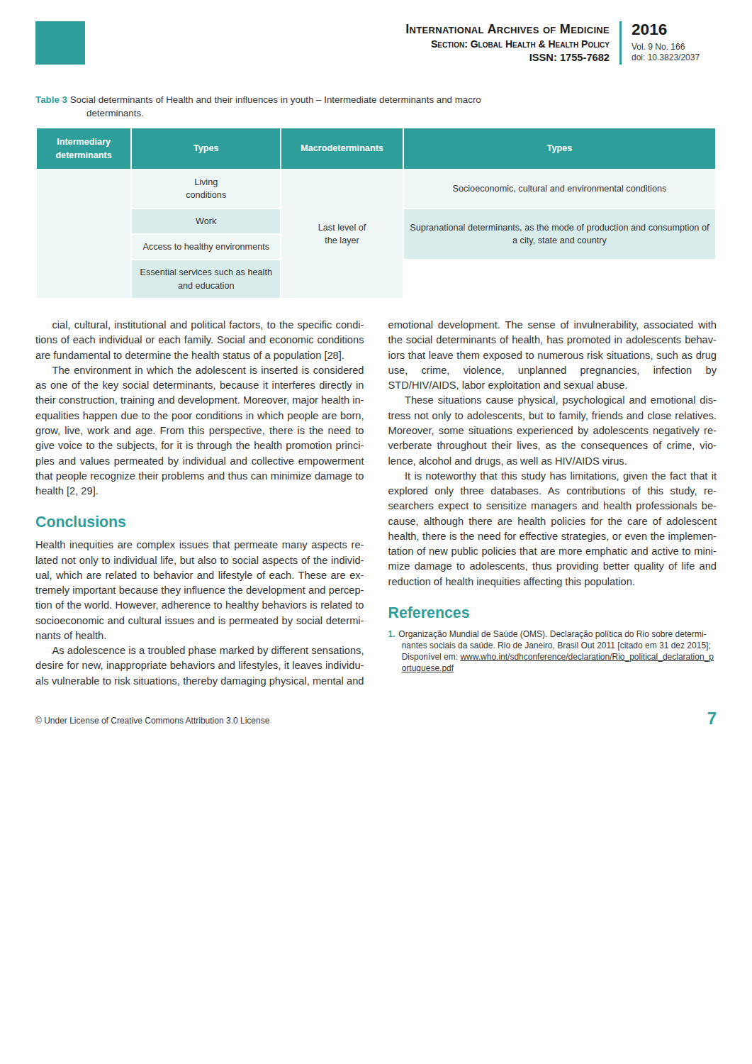International Archives of Medicine
Section: Global Health & Health Policy
ISSN: 1755-7682
2016
Vol. 9 No. 166
doi: 10.3823/2037
Table 3 Social determinants of Health and their influences in youth – Intermediate determinants and macro determinants.
| Intermediary determinants | Types | Macrodeterminants | Types |
| --- | --- | --- | --- |
| | Living conditions | Last level of the layer | Socioeconomic, cultural and environmental conditions |
| Work | Supranational determinants, as the mode of production and consumption of a city, state and country |
| Access to healthy environments |
| Essential services such as health and education | |
cial, cultural, institutional and political factors, to the specific conditions of each individual or each family. Social and economic conditions are fundamental to determine the health status of a population [28].
The environment in which the adolescent is inserted is considered as one of the key social determinants, because it interferes directly in their construction, training and development. Moreover, major health inequalities happen due to the poor conditions in which people are born, grow, live, work and age. From this perspective, there is the need to give voice to the subjects, for it is through the health promotion principles and values permeated by individual and collective empowerment that people recognize their problems and thus can minimize damage to health [2, 29].
Conclusions
Health inequities are complex issues that permeate many aspects related not only to individual life, but also to social aspects of the individual, which are related to behavior and lifestyle of each. These are extremely important because they influence the development and perception of the world. However, adherence to healthy behaviors is related to socioeconomic and cultural issues and is permeated by social determinants of health.
As adolescence is a troubled phase marked by different sensations, desire for new, inappropriate behaviors and lifestyles, it leaves individuals vulnerable to risk situations, thereby damaging physical, mental and emotional development. The sense of invulnerability, associated with the social determinants of health, has promoted in adolescents behaviors that leave them exposed to numerous risk situations, such as drug use, crime, violence, unplanned pregnancies, infection by STD/HIV/AIDS, labor exploitation and sexual abuse.
These situations cause physical, psychological and emotional distress not only to adolescents, but to family, friends and close relatives. Moreover, some situations experienced by adolescents negatively reverberate throughout their lives, as the consequences of crime, violence, alcohol and drugs, as well as HIV/AIDS virus.
It is noteworthy that this study has limitations, given the fact that it explored only three databases. As contributions of this study, researchers expect to sensitize managers and health professionals because, although there are health policies for the care of adolescent health, there is the need for effective strategies, or even the implementation of new public policies that are more emphatic and active to minimize damage to adolescents, thus providing better quality of life and reduction of health inequities affecting this population.
References
Organização Mundial de Saúde (OMS). Declaração política do Rio sobre determinantes sociais da saúde. Rio de Janeiro, Brasil Out 2011 [citado em 31 dez 2015]; Disponível em: www.who.int/sdhconference/declaration/Rio_political_declaration_portuguese.pdf
© Under License of Creative Commons Attribution 3.0 License
7